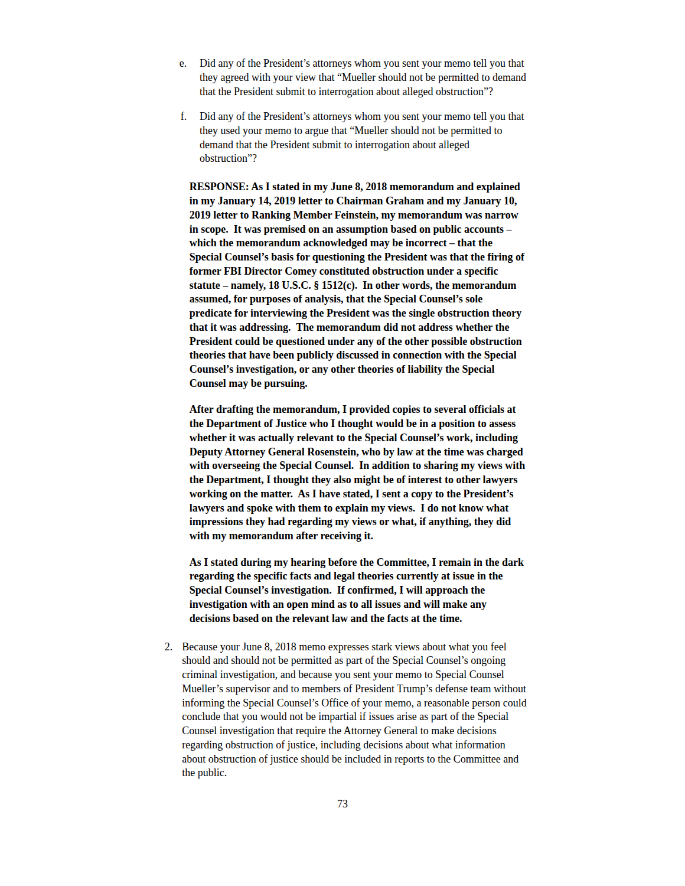Did any of the President’s attorneys whom you sent your memo tell you that they agreed with your view that “Mueller should not be permitted to demand that the President submit to interrogation about alleged obstruction”?
Did any of the President’s attorneys whom you sent your memo tell you that they used your memo to argue that “Mueller should not be permitted to demand that the President submit to interrogation about alleged obstruction”?
RESPONSE: As I stated in my June 8, 2018 memorandum and explained in my January 14, 2019 letter to Chairman Graham and my January 10, 2019 letter to Ranking Member Feinstein, my memorandum was narrow in scope. It was premised on an assumption based on public accounts – which the memorandum acknowledged may be incorrect – that the Special Counsel’s basis for questioning the President was that the firing of former FBI Director Comey constituted obstruction under a specific statute – namely, 18 U.S.C. § 1512(c). In other words, the memorandum assumed, for purposes of analysis, that the Special Counsel’s sole predicate for interviewing the President was the single obstruction theory that it was addressing. The memorandum did not address whether the President could be questioned under any of the other possible obstruction theories that have been publicly discussed in connection with the Special Counsel’s investigation, or any other theories of liability the Special Counsel may be pursuing.
After drafting the memorandum, I provided copies to several officials at the Department of Justice who I thought would be in a position to assess whether it was actually relevant to the Special Counsel’s work, including Deputy Attorney General Rosenstein, who by law at the time was charged with overseeing the Special Counsel. In addition to sharing my views with the Department, I thought they also might be of interest to other lawyers working on the matter. As I have stated, I sent a copy to the President’s lawyers and spoke with them to explain my views. I do not know what impressions they had regarding my views or what, if anything, they did with my memorandum after receiving it.
As I stated during my hearing before the Committee, I remain in the dark regarding the specific facts and legal theories currently at issue in the Special Counsel’s investigation. If confirmed, I will approach the investigation with an open mind as to all issues and will make any decisions based on the relevant law and the facts at the time.
Because your June 8, 2018 memo expresses stark views about what you feel should and should not be permitted as part of the Special Counsel’s ongoing criminal investigation, and because you sent your memo to Special Counsel Mueller’s supervisor and to members of President Trump’s defense team without informing the Special Counsel’s Office of your memo, a reasonable person could conclude that you would not be impartial if issues arise as part of the Special Counsel investigation that require the Attorney General to make decisions regarding obstruction of justice, including decisions about what information about obstruction of justice should be included in reports to the Committee and the public.
73